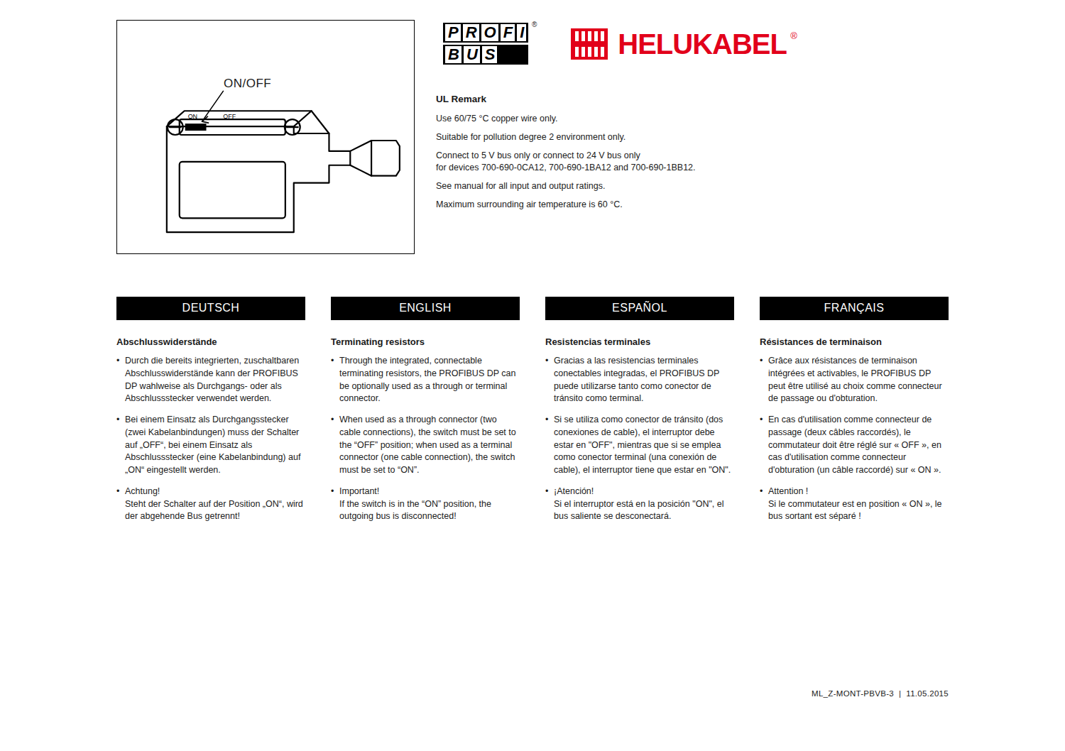ON OFF
ON/OFF
PROFI
BUS
®
HELUKABEL®
UL Remark
Use 60/75 °C copper wire only.
Suitable for pollution degree 2 environment only.
Connect to 5 V bus only or connect to 24 V bus only
for devices 700-690-0CA12, 700-690-1BA12 and 700-690-1BB12.
See manual for all input and output ratings.
Maximum surrounding air temperature is 60 °C.
DEUTSCH
Abschlusswiderstände
Durch die bereits integrierten, zuschaltbaren Abschlusswiderstände kann der PROFIBUS DP wahlweise als Durchgangs- oder als Abschlussstecker verwendet werden.
Bei einem Einsatz als Durchgangsstecker (zwei Kabelanbindungen) muss der Schalter auf „OFF“, bei einem Einsatz als Abschlussstecker (eine Kabelanbindung) auf „ON“ eingestellt werden.
Achtung!
Steht der Schalter auf der Position „ON“, wird der abgehende Bus getrennt!
ENGLISH
Terminating resistors
Through the integrated, connectable terminating resistors, the PROFIBUS DP can be optionally used as a through or terminal connector.
When used as a through connector (two cable connections), the switch must be set to the “OFF” position; when used as a terminal connector (one cable connection), the switch must be set to “ON”.
Important!
If the switch is in the “ON” position, the outgoing bus is disconnected!
ESPAÑOL
Resistencias terminales
Gracias a las resistencias terminales conectables integradas, el PROFIBUS DP puede utilizarse tanto como conector de tránsito como terminal.
Si se utiliza como conector de tránsito (dos conexiones de cable), el interruptor debe estar en "OFF", mientras que si se emplea como conector terminal (una conexión de cable), el interruptor tiene que estar en "ON".
¡Atención!
Si el interruptor está en la posición "ON", el bus saliente se desconectará.
FRANÇAIS
Résistances de terminaison
Grâce aux résistances de terminaison intégrées et activables, le PROFIBUS DP peut être utilisé au choix comme connecteur de passage ou d'obturation.
En cas d'utilisation comme connecteur de passage (deux câbles raccordés), le commutateur doit être réglé sur « OFF », en cas d'utilisation comme connecteur d'obturation (un câble raccordé) sur « ON ».
Attention !
Si le commutateur est en position « ON », le bus sortant est séparé !
ML_Z-MONT-PBVB-3 | 11.05.2015